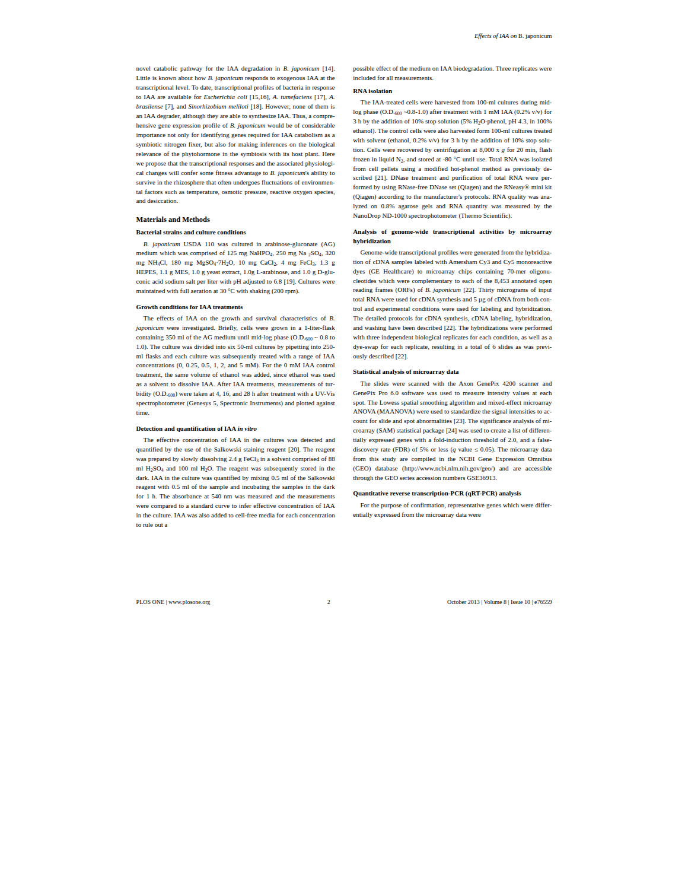Effects of IAA on B. japonicum
novel catabolic pathway for the IAA degradation in B. japonicum [14]. Little is known about how B. japonicum responds to exogenous IAA at the transcriptional level. To date, transcriptional profiles of bacteria in response to IAA are available for Escherichia coli [15,16], A. tumefaciens [17], A. brasilense [7], and Sinorhizobium meliloti [18]. However, none of them is an IAA degrader, although they are able to synthesize IAA. Thus, a comprehensive gene expression profile of B. japonicum would be of considerable importance not only for identifying genes required for IAA catabolism as a symbiotic nitrogen fixer, but also for making inferences on the biological relevance of the phytohormone in the symbiosis with its host plant. Here we propose that the transcriptional responses and the associated physiological changes will confer some fitness advantage to B. japonicum's ability to survive in the rhizosphere that often undergoes fluctuations of environmental factors such as temperature, osmotic pressure, reactive oxygen species, and desiccation.
Materials and Methods
Bacterial strains and culture conditions
B. japonicum USDA 110 was cultured in arabinose-gluconate (AG) medium which was comprised of 125 mg NaHPO4, 250 mg Na 2SO4, 320 mg NH4Cl, 180 mg MgSO4·7H2O, 10 mg CaCl2, 4 mg FeCl3, 1.3 g HEPES, 1.1 g MES, 1.0 g yeast extract, 1.0g L-arabinose, and 1.0 g D-gluconic acid sodium salt per liter with pH adjusted to 6.8 [19]. Cultures were maintained with full aeration at 30 °C with shaking (200 rpm).
Growth conditions for IAA treatments
The effects of IAA on the growth and survival characteristics of B. japonicum were investigated. Briefly, cells were grown in a 1-liter-flask containing 350 ml of the AG medium until mid-log phase (O.D.600 ~ 0.8 to 1.0). The culture was divided into six 50-ml cultures by pipetting into 250-ml flasks and each culture was subsequently treated with a range of IAA concentrations (0, 0.25, 0.5, 1, 2, and 5 mM). For the 0 mM IAA control treatment, the same volume of ethanol was added, since ethanol was used as a solvent to dissolve IAA. After IAA treatments, measurements of turbidity (O.D.600) were taken at 4, 16, and 28 h after treatment with a UV-Vis spectrophotometer (Genesys 5, Spectronic Instruments) and plotted against time.
Detection and quantification of IAA in vitro
The effective concentration of IAA in the cultures was detected and quantified by the use of the Salkowski staining reagent [20]. The reagent was prepared by slowly dissolving 2.4 g FeCl3 in a solvent comprised of 88 ml H2SO4 and 100 ml H2O. The reagent was subsequently stored in the dark. IAA in the culture was quantified by mixing 0.5 ml of the Salkowski reagent with 0.5 ml of the sample and incubating the samples in the dark for 1 h. The absorbance at 540 nm was measured and the measurements were compared to a standard curve to infer effective concentration of IAA in the culture. IAA was also added to cell-free media for each concentration to rule out a
possible effect of the medium on IAA biodegradation. Three replicates were included for all measurements.
RNA isolation
The IAA-treated cells were harvested from 100-ml cultures during mid-log phase (O.D.600 ~0.8-1.0) after treatment with 1 mM IAA (0.2% v/v) for 3 h by the addition of 10% stop solution (5% H2O-phenol, pH 4.3, in 100% ethanol). The control cells were also harvested form 100-ml cultures treated with solvent (ethanol, 0.2% v/v) for 3 h by the addition of 10% stop solution. Cells were recovered by centrifugation at 8,000 x g for 20 min, flash frozen in liquid N2, and stored at -80 °C until use. Total RNA was isolated from cell pellets using a modified hot-phenol method as previously described [21]. DNase treatment and purification of total RNA were performed by using RNase-free DNase set (Qiagen) and the RNeasy® mini kit (Qiagen) according to the manufacturer's protocols. RNA quality was analyzed on 0.8% agarose gels and RNA quantity was measured by the NanoDrop ND-1000 spectrophotometer (Thermo Scientific).
Analysis of genome-wide transcriptional activities by microarray hybridization
Genome-wide transcriptional profiles were generated from the hybridization of cDNA samples labeled with Amersham Cy3 and Cy5 monoreactive dyes (GE Healthcare) to microarray chips containing 70-mer oligonucleotides which were complementary to each of the 8,453 annotated open reading frames (ORFs) of B. japonicum [22]. Thirty micrograms of input total RNA were used for cDNA synthesis and 5 µg of cDNA from both control and experimental conditions were used for labeling and hybridization. The detailed protocols for cDNA synthesis, cDNA labeling, hybridization, and washing have been described [22]. The hybridizations were performed with three independent biological replicates for each condition, as well as a dye-swap for each replicate, resulting in a total of 6 slides as was previously described [22].
Statistical analysis of microarray data
The slides were scanned with the Axon GenePix 4200 scanner and GenePix Pro 6.0 software was used to measure intensity values at each spot. The Lowess spatial smoothing algorithm and mixed-effect microarray ANOVA (MAANOVA) were used to standardize the signal intensities to account for slide and spot abnormalities [23]. The significance analysis of microarray (SAM) statistical package [24] was used to create a list of differentially expressed genes with a fold-induction threshold of 2.0, and a false-discovery rate (FDR) of 5% or less (q value ≤ 0.05). The microarray data from this study are compiled in the NCBI Gene Expression Omnibus (GEO) database (http://www.ncbi.nlm.nih.gov/geo/) and are accessible through the GEO series accession numbers GSE36913.
Quantitative reverse transcription-PCR (qRT-PCR) analysis
For the purpose of confirmation, representative genes which were differentially expressed from the microarray data were
PLOS ONE | www.plosone.org
2
October 2013 | Volume 8 | Issue 10 | e76559